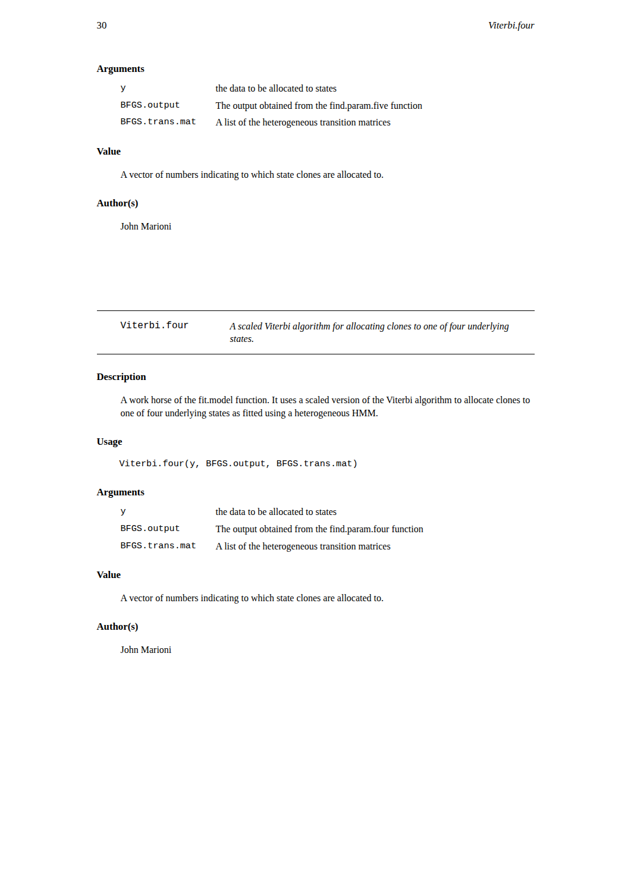30 Viterbi.four
Arguments
y
the data to be allocated to states
BFGS.output
The output obtained from the find.param.five function
BFGS.trans.mat
A list of the heterogeneous transition matrices
Value
A vector of numbers indicating to which state clones are allocated to.
Author(s)
John Marioni
Viterbi.four
A scaled Viterbi algorithm for allocating clones to one of four underlying states.
Description
A work horse of the fit.model function. It uses a scaled version of the Viterbi algorithm to allocate clones to one of four underlying states as fitted using a heterogeneous HMM.
Usage
Viterbi.four(y, BFGS.output, BFGS.trans.mat)
Arguments
y
the data to be allocated to states
BFGS.output
The output obtained from the find.param.four function
BFGS.trans.mat
A list of the heterogeneous transition matrices
Value
A vector of numbers indicating to which state clones are allocated to.
Author(s)
John Marioni